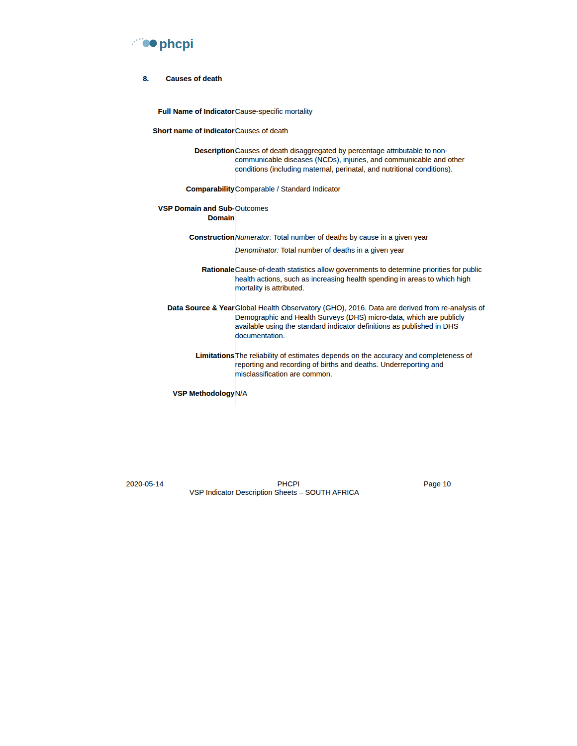phcpi
8. Causes of death
| Full Name of Indicator | Cause-specific mortality |
| Short name of indicator | Causes of death |
| Description | Causes of death disaggregated by percentage attributable to non-communicable diseases (NCDs), injuries, and communicable and other conditions (including maternal, perinatal, and nutritional conditions). |
| Comparability | Comparable / Standard Indicator |
| VSP Domain and Sub-Domain | Outcomes |
| Construction | Numerator: Total number of deaths by cause in a given year Denominator: Total number of deaths in a given year |
| Rationale | Cause-of-death statistics allow governments to determine priorities for public health actions, such as increasing health spending in areas to which high mortality is attributed. |
| Data Source & Year | Global Health Observatory (GHO), 2016. Data are derived from re-analysis of Demographic and Health Surveys (DHS) micro-data, which are publicly available using the standard indicator definitions as published in DHS documentation. |
| Limitations | The reliability of estimates depends on the accuracy and completeness of reporting and recording of births and deaths. Underreporting and misclassification are common. |
| VSP Methodology | N/A |
2020-05-14
PHCPI
Page 10
VSP Indicator Description Sheets – SOUTH AFRICA